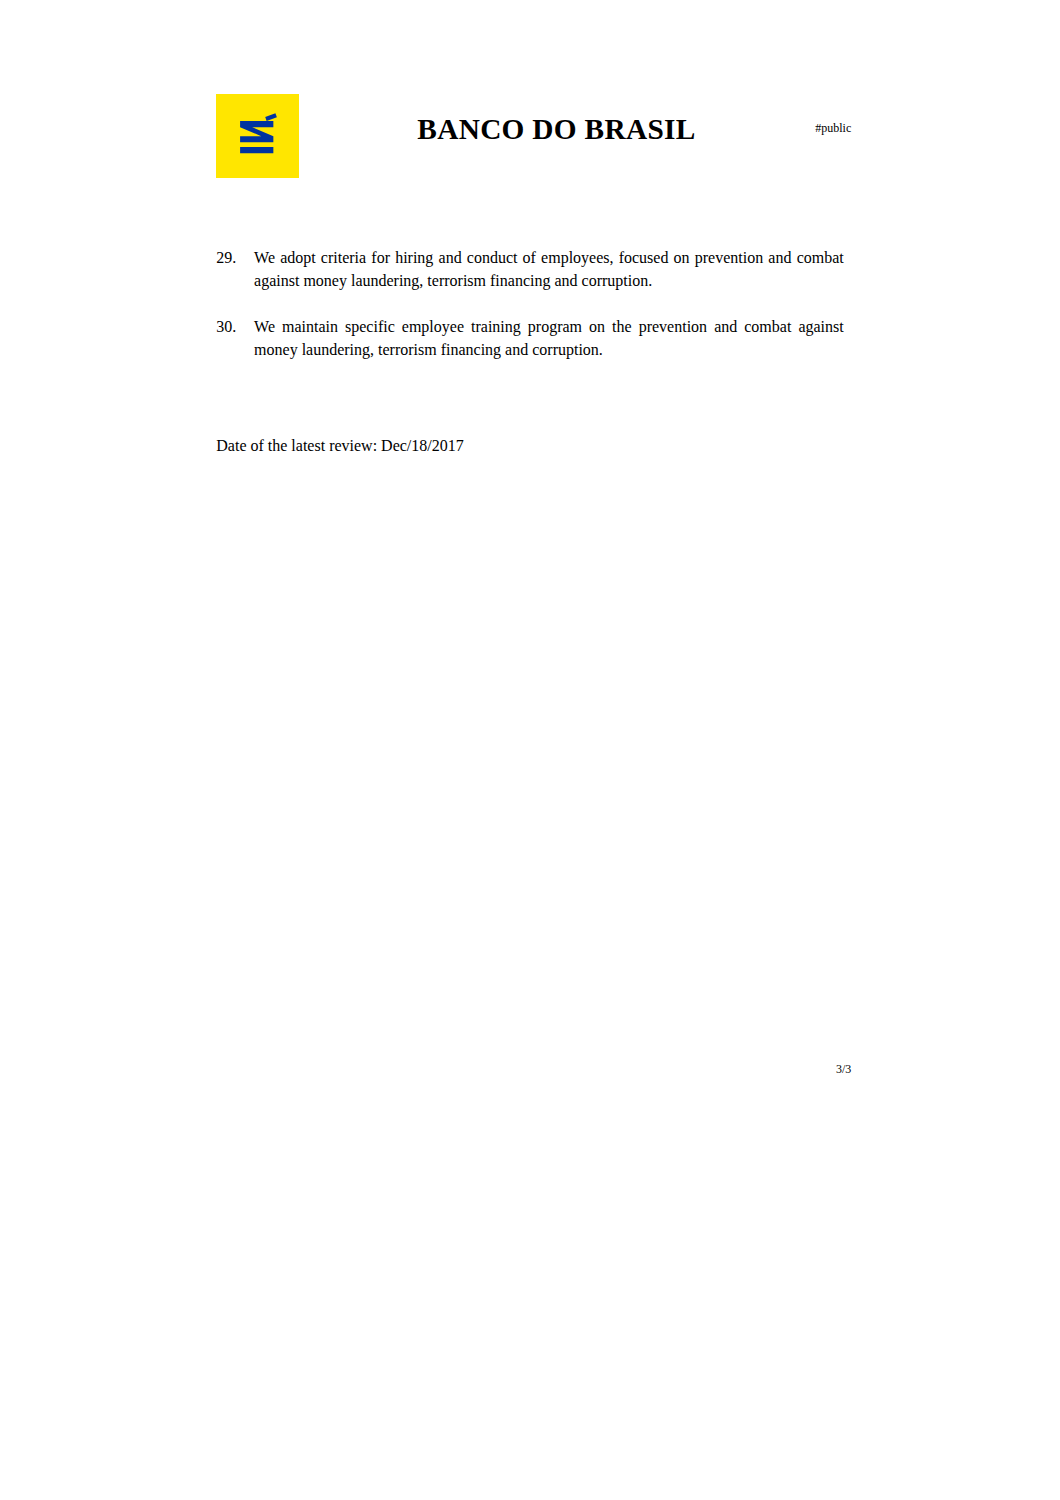BANCO DO BRASIL
#public
29.
We adopt criteria for hiring and conduct of employees, focused on prevention and combat against money laundering, terrorism financing and corruption.
30.
We maintain specific employee training program on the prevention and combat against money laundering, terrorism financing and corruption.
Date of the latest review: Dec/18/2017
3/3